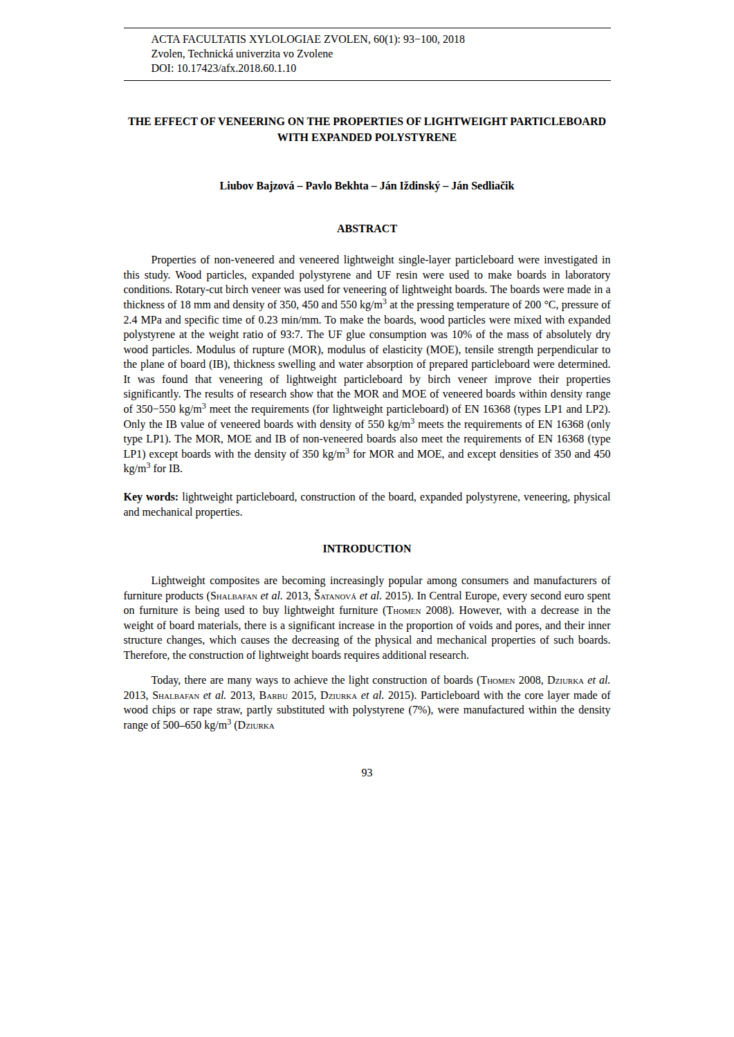ACTA FACULTATIS XYLOLOGIAE ZVOLEN, 60(1): 93−100, 2018
Zvolen, Technická univerzita vo Zvolene
DOI: 10.17423/afx.2018.60.1.10
The Effect of Veneering on the Properties of Lightweight Particleboard with Expanded Polystyrene
Liubov Bajzová – Pavlo Bekhta – Ján Iždinský – Ján Sedliačik
Abstract
Properties of non-veneered and veneered lightweight single-layer particleboard were investigated in this study. Wood particles, expanded polystyrene and UF resin were used to make boards in laboratory conditions. Rotary-cut birch veneer was used for veneering of lightweight boards. The boards were made in a thickness of 18 mm and density of 350, 450 and 550 kg/m3 at the pressing temperature of 200 °C, pressure of 2.4 MPa and specific time of 0.23 min/mm. To make the boards, wood particles were mixed with expanded polystyrene at the weight ratio of 93:7. The UF glue consumption was 10% of the mass of absolutely dry wood particles. Modulus of rupture (MOR), modulus of elasticity (MOE), tensile strength perpendicular to the plane of board (IB), thickness swelling and water absorption of prepared particleboard were determined. It was found that veneering of lightweight particleboard by birch veneer improve their properties significantly. The results of research show that the MOR and MOE of veneered boards within density range of 350−550 kg/m3 meet the requirements (for lightweight particleboard) of EN 16368 (types LP1 and LP2). Only the IB value of veneered boards with density of 550 kg/m3 meets the requirements of EN 16368 (only type LP1). The MOR, MOE and IB of non-veneered boards also meet the requirements of EN 16368 (type LP1) except boards with the density of 350 kg/m3 for MOR and MOE, and except densities of 350 and 450 kg/m3 for IB.
Key words: lightweight particleboard, construction of the board, expanded polystyrene, veneering, physical and mechanical properties.
Introduction
Lightweight composites are becoming increasingly popular among consumers and manufacturers of furniture products (Shalbafan et al. 2013, Šatanová et al. 2015). In Central Europe, every second euro spent on furniture is being used to buy lightweight furniture (Thomen 2008). However, with a decrease in the weight of board materials, there is a significant increase in the proportion of voids and pores, and their inner structure changes, which causes the decreasing of the physical and mechanical properties of such boards. Therefore, the construction of lightweight boards requires additional research.
Today, there are many ways to achieve the light construction of boards (Thomen 2008, Dziurka et al. 2013, Shalbafan et al. 2013, Barbu 2015, Dziurka et al. 2015). Particleboard with the core layer made of wood chips or rape straw, partly substituted with polystyrene (7%), were manufactured within the density range of 500–650 kg/m3 (Dziurka
93